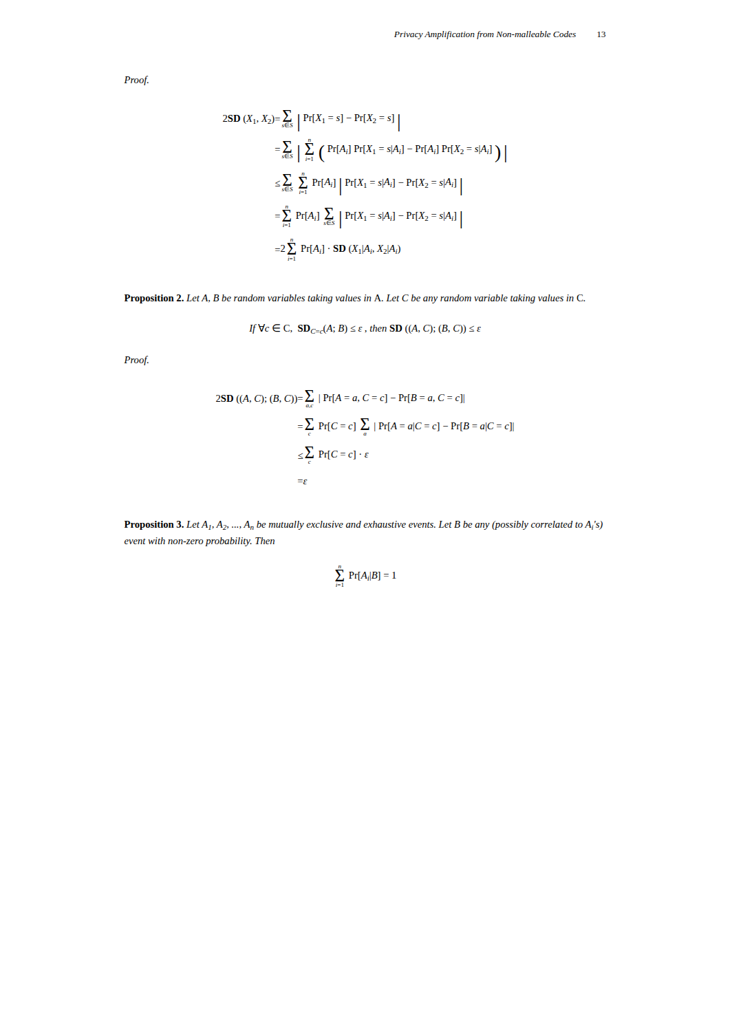Privacy Amplification from Non-malleable Codes13
Proof.
| 2 SD ( X 1 , X 2 ) | = | Σ s ∈ S / Pr [ X 1 = s ] − Pr [ X 2 = s ] / |
| | = | Σ s ∈ S / n Σ i =1 ( Pr [ A i ] Pr [ X 1 = s / A i ] − Pr [ A i ] Pr [ X 2 = s / A i ] ) / |
| | ≤ | Σ s ∈ S n Σ i =1 Pr [ A i ] / Pr [ X 1 = s / A i ] − Pr [ X 2 = s / A i ] / |
| | = | n Σ i =1 Pr [ A i ] Σ s ∈ S / Pr [ X 1 = s / A i ] − Pr [ X 2 = s / A i ] / |
| | = | 2 n Σ i =1 Pr [ A i ] · SD ( X 1 / A i , X 2 / A i ) |
Proposition 2. Let A, B be random variables taking values in A. Let C be any random variable taking values in C.
If ∀c ∈ C, SDC=c(A; B) ≤ ε , then SD ((A, C); (B, C)) ≤ ε
Proof.
| 2 SD (( A , C ); ( B , C )) | = | Σ a , c / Pr [ A = a , C = c ] − Pr [ B = a , C = c ]/ |
| | = | Σ c Pr [ C = c ] Σ a / Pr [ A = a / C = c ] − Pr [ B = a / C = c ]/ |
| | ≤ | Σ c Pr [ C = c ] · ε |
| | = | ε |
Proposition 3. Let A1, A2, ..., An be mutually exclusive and exhaustive events. Let B be any (possibly correlated to Ai's) event with non-zero probability. Then
nΣi=1 Pr[Ai|B] = 1